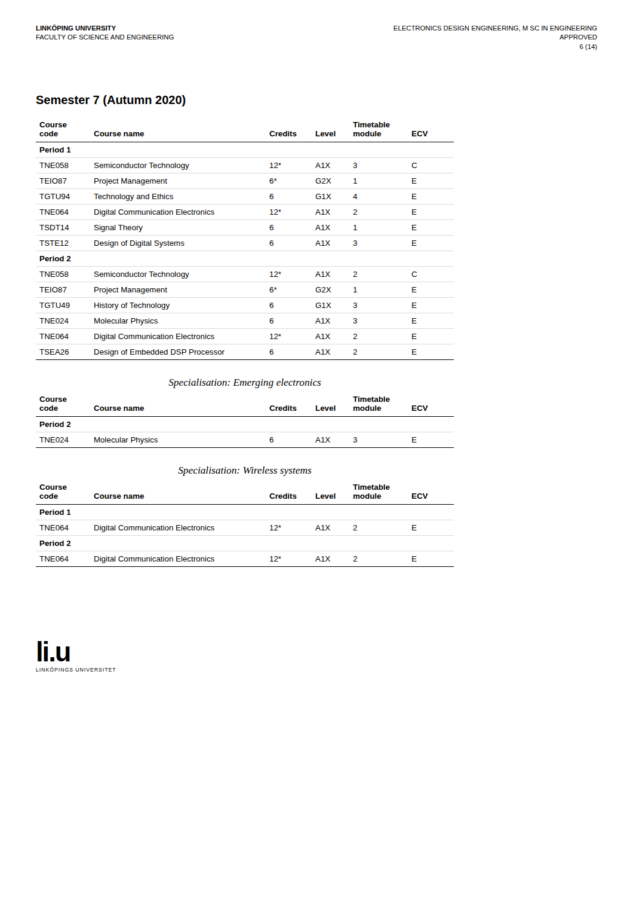LINKÖPING UNIVERSITY
FACULTY OF SCIENCE AND ENGINEERING
ELECTRONICS DESIGN ENGINEERING, M SC IN ENGINEERING
APPROVED
6 (14)
Semester 7 (Autumn 2020)
| Course code | Course name | Credits | Level | Timetable module | ECV |
| --- | --- | --- | --- | --- | --- |
| Period 1 |
| TNE058 | Semiconductor Technology | 12* | A1X | 3 | C |
| TEIO87 | Project Management | 6* | G2X | 1 | E |
| TGTU94 | Technology and Ethics | 6 | G1X | 4 | E |
| TNE064 | Digital Communication Electronics | 12* | A1X | 2 | E |
| TSDT14 | Signal Theory | 6 | A1X | 1 | E |
| TSTE12 | Design of Digital Systems | 6 | A1X | 3 | E |
| Period 2 |
| TNE058 | Semiconductor Technology | 12* | A1X | 2 | C |
| TEIO87 | Project Management | 6* | G2X | 1 | E |
| TGTU49 | History of Technology | 6 | G1X | 3 | E |
| TNE024 | Molecular Physics | 6 | A1X | 3 | E |
| TNE064 | Digital Communication Electronics | 12* | A1X | 2 | E |
| TSEA26 | Design of Embedded DSP Processor | 6 | A1X | 2 | E |
Specialisation: Emerging electronics
| Course code | Course name | Credits | Level | Timetable module | ECV |
| --- | --- | --- | --- | --- | --- |
| Period 2 |
| TNE024 | Molecular Physics | 6 | A1X | 3 | E |
Specialisation: Wireless systems
| Course code | Course name | Credits | Level | Timetable module | ECV |
| --- | --- | --- | --- | --- | --- |
| Period 1 |
| TNE064 | Digital Communication Electronics | 12* | A1X | 2 | E |
| Period 2 |
| TNE064 | Digital Communication Electronics | 12* | A1X | 2 | E |
li.u
LINKÖPINGS UNIVERSITET